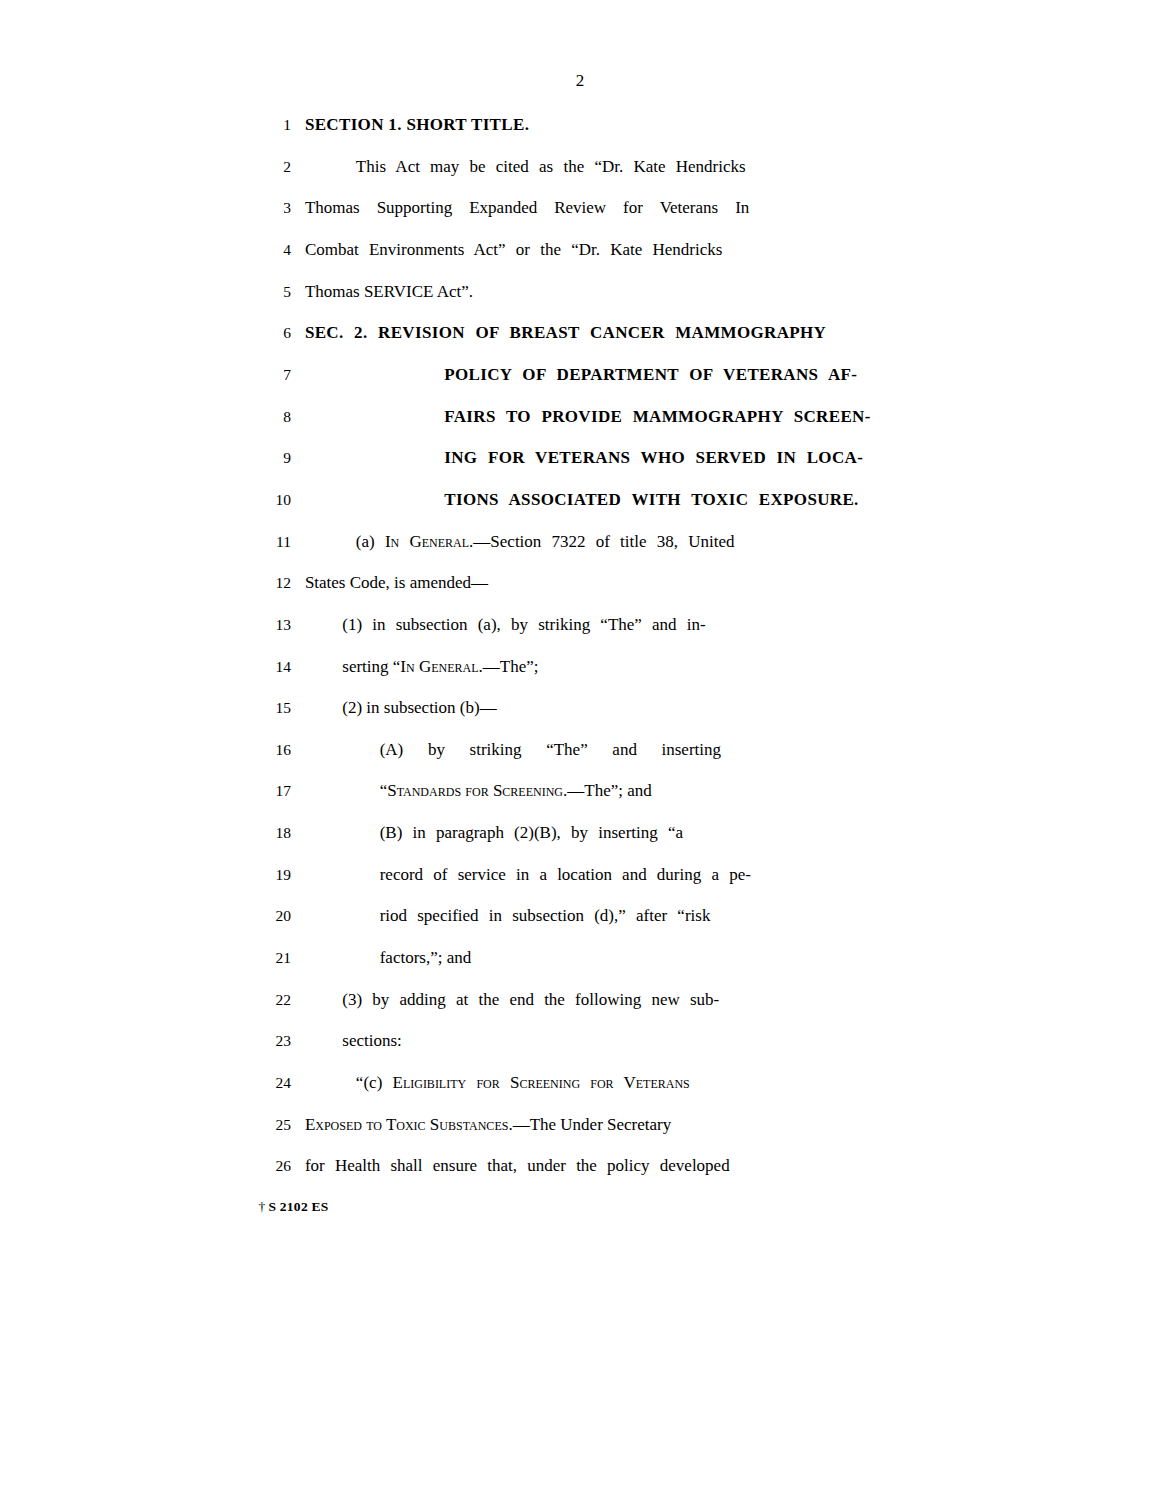2
1
SECTION 1. SHORT TITLE.
2
This Act may be cited as the “Dr. Kate Hendricks
3
Thomas Supporting Expanded Review for Veterans In
4
Combat Environments Act” or the “Dr. Kate Hendricks
5
Thomas SERVICE Act”.
6
SEC. 2. REVISION OF BREAST CANCER MAMMOGRAPHY
7
POLICY OF DEPARTMENT OF VETERANS AF-
8
FAIRS TO PROVIDE MAMMOGRAPHY SCREEN-
9
ING FOR VETERANS WHO SERVED IN LOCA-
10
TIONS ASSOCIATED WITH TOXIC EXPOSURE.
11
(a) In General.—Section 7322 of title 38, United
12
States Code, is amended—
13
(1) in subsection (a), by striking “The” and in-
14
serting “In General.—The”;
15
(2) in subsection (b)—
16
(A) by striking “The” and inserting
17
“Standards for Screening.—The”; and
18
(B) in paragraph (2)(B), by inserting “a
19
record of service in a location and during a pe-
20
riod specified in subsection (d),” after “risk
21
factors,”; and
22
(3) by adding at the end the following new sub-
23
sections:
24
“(c) Eligibility for Screening for Veterans
25
Exposed to Toxic Substances.—The Under Secretary
26
for Health shall ensure that, under the policy developed
† S 2102 ES